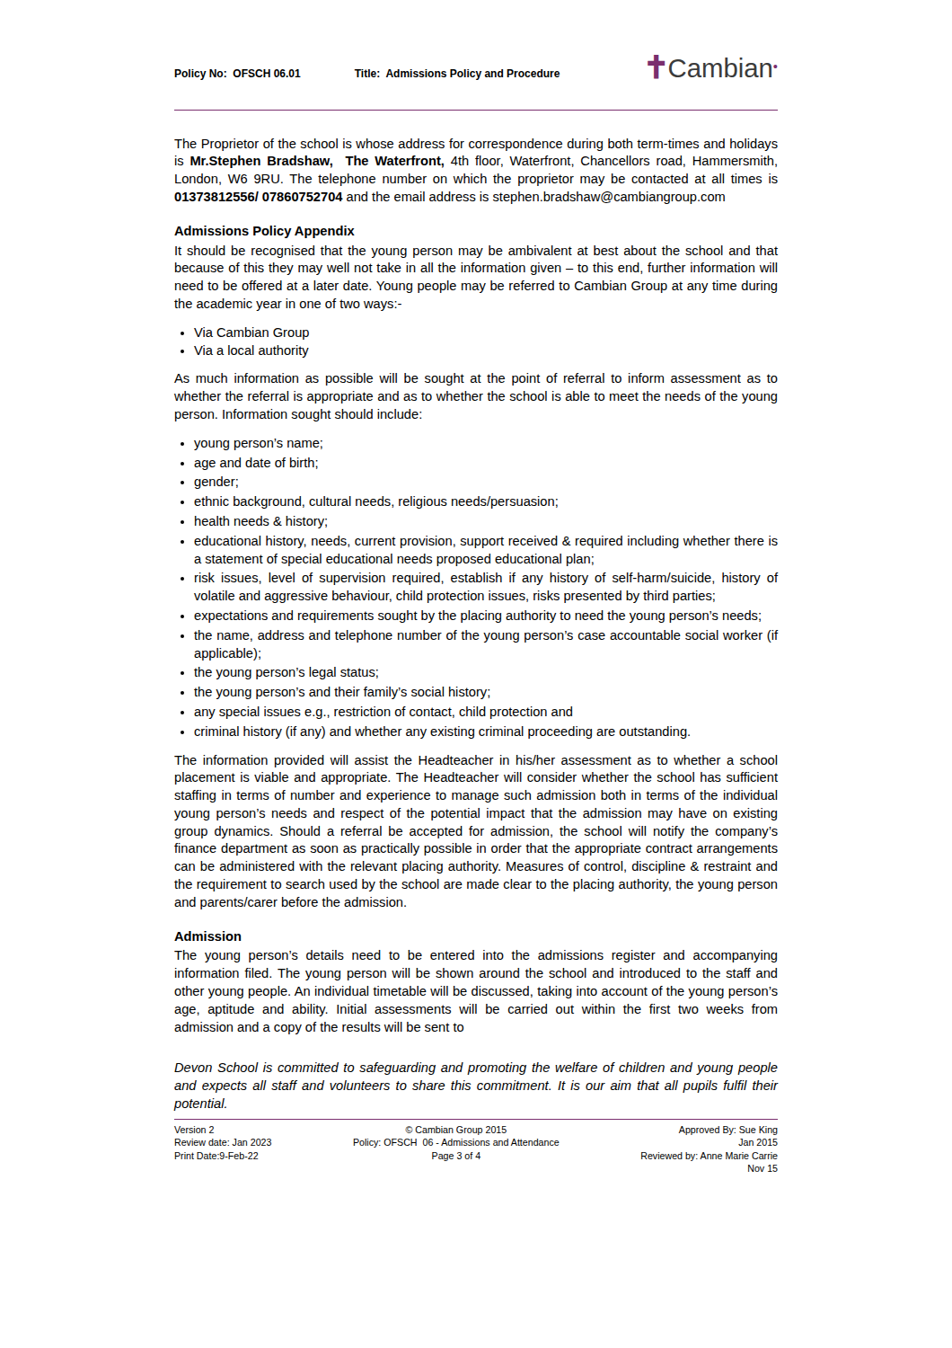Policy No: OFSCH 06.01 Title: Admissions Policy and Procedure
✝Cambian•
The Proprietor of the school is whose address for correspondence during both term-times and holidays is Mr.Stephen Bradshaw, The Waterfront, 4th floor, Waterfront, Chancellors road, Hammersmith, London, W6 9RU. The telephone number on which the proprietor may be contacted at all times is 01373812556/ 07860752704 and the email address is stephen.bradshaw@cambiangroup.com
Admissions Policy Appendix
It should be recognised that the young person may be ambivalent at best about the school and that because of this they may well not take in all the information given – to this end, further information will need to be offered at a later date. Young people may be referred to Cambian Group at any time during the academic year in one of two ways:-
Via Cambian Group
Via a local authority
As much information as possible will be sought at the point of referral to inform assessment as to whether the referral is appropriate and as to whether the school is able to meet the needs of the young person. Information sought should include:
young person’s name;
age and date of birth;
gender;
ethnic background, cultural needs, religious needs/persuasion;
health needs & history;
educational history, needs, current provision, support received & required including whether there is a statement of special educational needs proposed educational plan;
risk issues, level of supervision required, establish if any history of self-harm/suicide, history of volatile and aggressive behaviour, child protection issues, risks presented by third parties;
expectations and requirements sought by the placing authority to need the young person’s needs;
the name, address and telephone number of the young person’s case accountable social worker (if applicable);
the young person’s legal status;
the young person’s and their family’s social history;
any special issues e.g., restriction of contact, child protection and
criminal history (if any) and whether any existing criminal proceeding are outstanding.
The information provided will assist the Headteacher in his/her assessment as to whether a school placement is viable and appropriate. The Headteacher will consider whether the school has sufficient staffing in terms of number and experience to manage such admission both in terms of the individual young person’s needs and respect of the potential impact that the admission may have on existing group dynamics. Should a referral be accepted for admission, the school will notify the company’s finance department as soon as practically possible in order that the appropriate contract arrangements can be administered with the relevant placing authority. Measures of control, discipline & restraint and the requirement to search used by the school are made clear to the placing authority, the young person and parents/carer before the admission.
Admission
The young person’s details need to be entered into the admissions register and accompanying information filed. The young person will be shown around the school and introduced to the staff and other young people. An individual timetable will be discussed, taking into account of the young person’s age, aptitude and ability. Initial assessments will be carried out within the first two weeks from admission and a copy of the results will be sent to
Devon School is committed to safeguarding and promoting the welfare of children and young people and expects all staff and volunteers to share this commitment. It is our aim that all pupils fulfil their potential.
Version 2
Review date: Jan 2023
Print Date:9-Feb-22
© Cambian Group 2015
Policy: OFSCH 06 - Admissions and Attendance
Page 3 of 4
Approved By: Sue King
Jan 2015
Reviewed by: Anne Marie Carrie
Nov 15